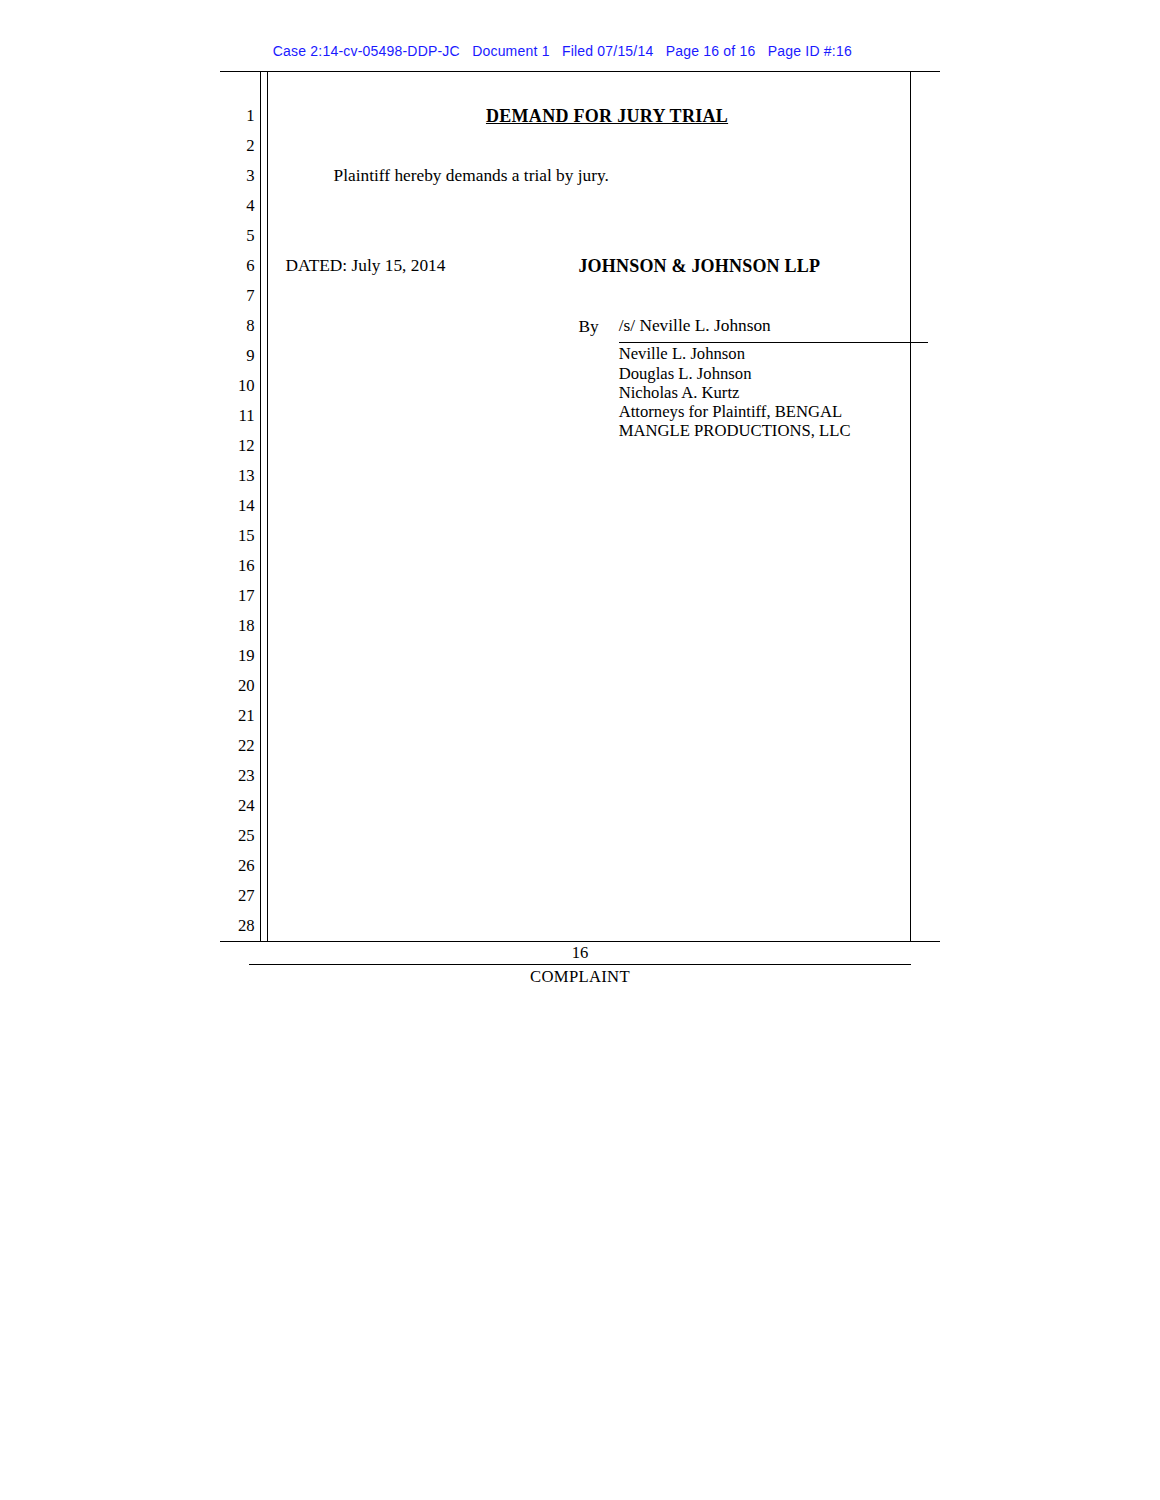Case 2:14-cv-05498-DDP-JC Document 1 Filed 07/15/14 Page 16 of 16 Page ID #:16
1
2
3
4
5
6
7
8
9
10
11
12
13
14
15
16
17
18
19
20
21
22
23
24
25
26
27
28
DEMAND FOR JURY TRIAL
Plaintiff hereby demands a trial by jury.
DATED: July 15, 2014
JOHNSON & JOHNSON LLP
By
/s/ Neville L. Johnson
Neville L. Johnson
Douglas L. Johnson
Nicholas A. Kurtz
Attorneys for Plaintiff, BENGAL
MANGLE PRODUCTIONS, LLC
16
COMPLAINT